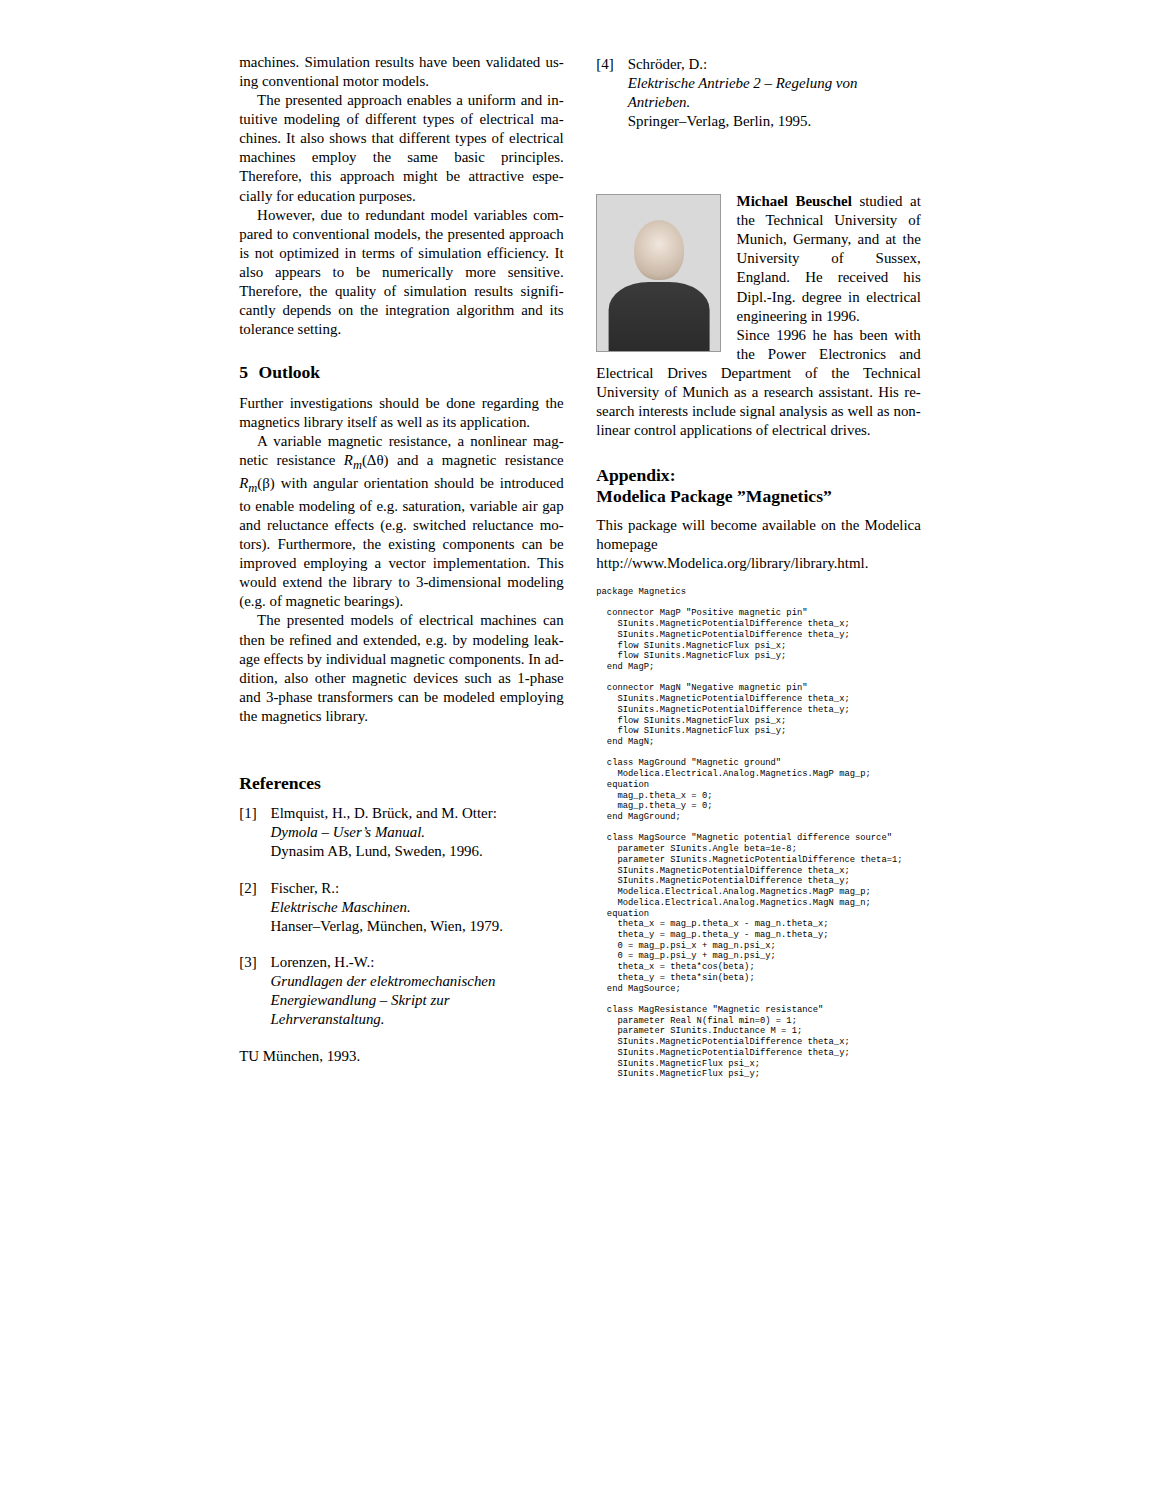machines. Simulation results have been validated using conventional motor models.
The presented approach enables a uniform and intuitive modeling of different types of electrical machines. It also shows that different types of electrical machines employ the same basic principles. Therefore, this approach might be attractive especially for education purposes.
However, due to redundant model variables compared to conventional models, the presented approach is not optimized in terms of simulation efficiency. It also appears to be numerically more sensitive. Therefore, the quality of simulation results significantly depends on the integration algorithm and its tolerance setting.
5 Outlook
Further investigations should be done regarding the magnetics library itself as well as its application.
A variable magnetic resistance, a nonlinear magnetic resistance Rm(Δθ) and a magnetic resistance Rm(β) with angular orientation should be introduced to enable modeling of e.g. saturation, variable air gap and reluctance effects (e.g. switched reluctance motors). Furthermore, the existing components can be improved employing a vector implementation. This would extend the library to 3-dimensional modeling (e.g. of magnetic bearings).
The presented models of electrical machines can then be refined and extended, e.g. by modeling leakage effects by individual magnetic components. In addition, also other magnetic devices such as 1-phase and 3-phase transformers can be modeled employing the magnetics library.
References
[1] Elmquist, H., D. Brück, and M. Otter:
Dymola – User’s Manual.
Dynasim AB, Lund, Sweden, 1996.
[2] Fischer, R.:
Elektrische Maschinen.
Hanser–Verlag, München, Wien, 1979.
[3] Lorenzen, H.-W.:
Grundlagen der elektromechanischen Energiewandlung – Skript zur Lehrveranstaltung.
TU München, 1993.
[4] Schröder, D.:
Elektrische Antriebe 2 – Regelung von Antrieben.
Springer–Verlag, Berlin, 1995.
Michael Beuschel studied at the Technical University of Munich, Germany, and at the University of Sussex, England. He received his Dipl.-Ing. degree in electrical engineering in 1996.
Since 1996 he has been with the Power Electronics and Electrical Drives Department of the Technical University of Munich as a research assistant. His research interests include signal analysis as well as nonlinear control applications of electrical drives.
Appendix:
Modelica Package ”Magnetics”
This package will become available on the Modelica homepage http://www.Modelica.org/library/library.html.
package Magnetics

  connector MagP "Positive magnetic pin"
    SIunits.MagneticPotentialDifference theta_x;
    SIunits.MagneticPotentialDifference theta_y;
    flow SIunits.MagneticFlux psi_x;
    flow SIunits.MagneticFlux psi_y;
  end MagP;

  connector MagN "Negative magnetic pin"
    SIunits.MagneticPotentialDifference theta_x;
    SIunits.MagneticPotentialDifference theta_y;
    flow SIunits.MagneticFlux psi_x;
    flow SIunits.MagneticFlux psi_y;
  end MagN;

  class MagGround "Magnetic ground"
    Modelica.Electrical.Analog.Magnetics.MagP mag_p;
  equation
    mag_p.theta_x = 0;
    mag_p.theta_y = 0;
  end MagGround;

  class MagSource "Magnetic potential difference source"
    parameter SIunits.Angle beta=1e-8;
    parameter SIunits.MagneticPotentialDifference theta=1;
    SIunits.MagneticPotentialDifference theta_x;
    SIunits.MagneticPotentialDifference theta_y;
    Modelica.Electrical.Analog.Magnetics.MagP mag_p;
    Modelica.Electrical.Analog.Magnetics.MagN mag_n;
  equation
    theta_x = mag_p.theta_x - mag_n.theta_x;
    theta_y = mag_p.theta_y - mag_n.theta_y;
    0 = mag_p.psi_x + mag_n.psi_x;
    0 = mag_p.psi_y + mag_n.psi_y;
    theta_x = theta*cos(beta);
    theta_y = theta*sin(beta);
  end MagSource;

  class MagResistance "Magnetic resistance"
    parameter Real N(final min=0) = 1;
    parameter SIunits.Inductance M = 1;
    SIunits.MagneticPotentialDifference theta_x;
    SIunits.MagneticPotentialDifference theta_y;
    SIunits.MagneticFlux psi_x;
    SIunits.MagneticFlux psi_y;